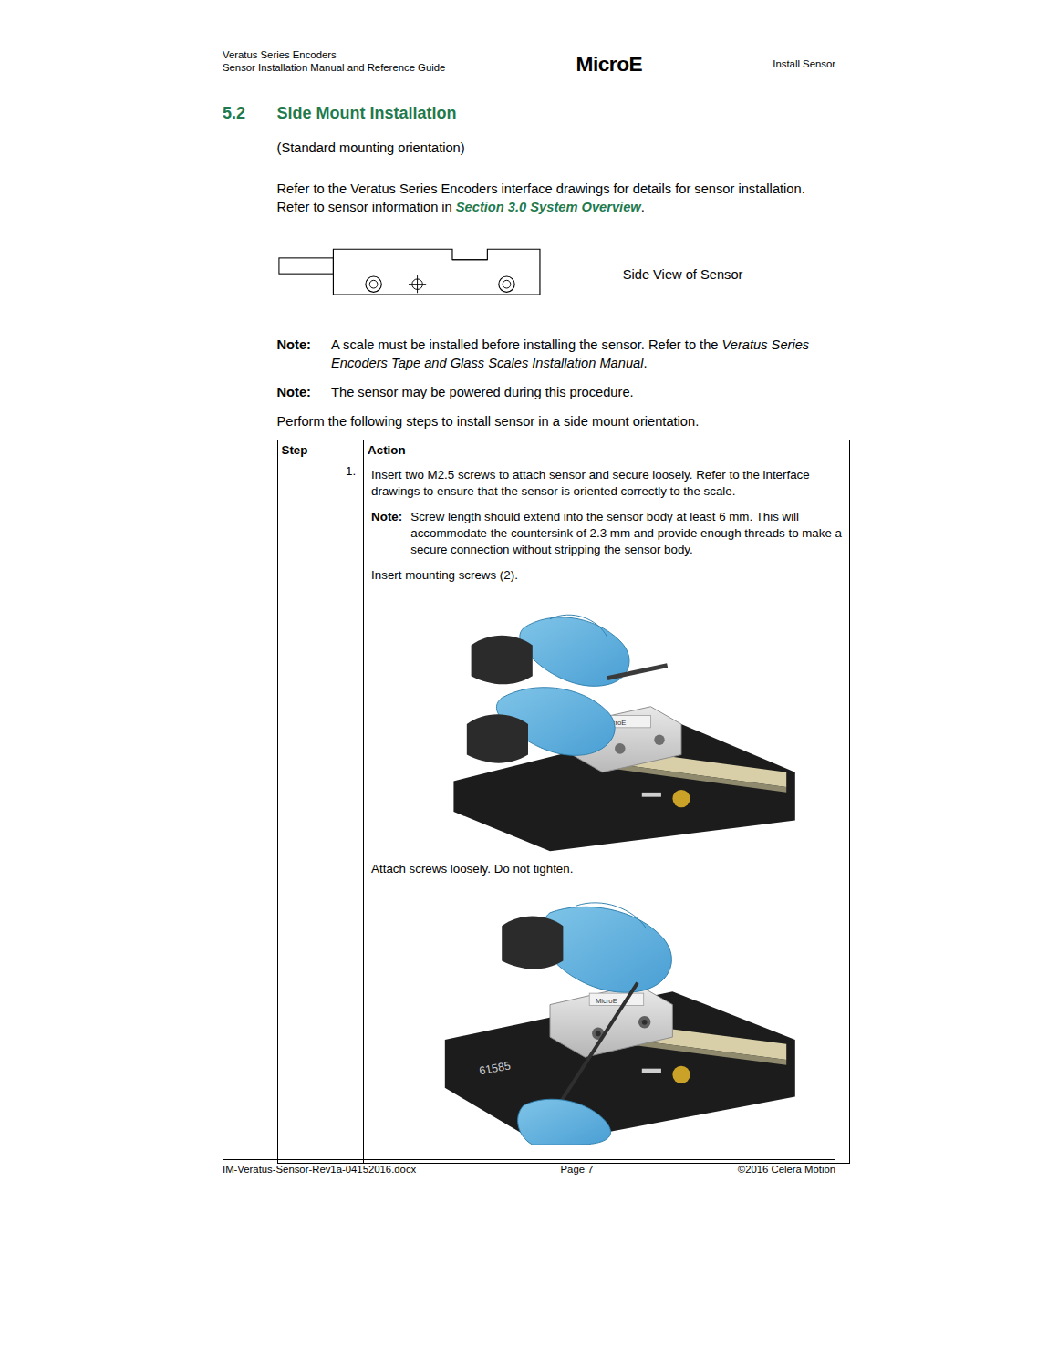Veratus Series Encoders
Sensor Installation Manual and Reference Guide
Micro E
Install Sensor
5.2 Side Mount Installation
(Standard mounting orientation)
Refer to the Veratus Series Encoders interface drawings for details for sensor installation. Refer to sensor information in Section 3.0 System Overview.
Side View of Sensor
Note:
A scale must be installed before installing the sensor. Refer to the Veratus Series Encoders Tape and Glass Scales Installation Manual.
Note:
The sensor may be powered during this procedure.
Perform the following steps to install sensor in a side mount orientation.
| Step | Action |
| --- | --- |
| 1. | Insert two M2.5 screws to attach sensor and secure loosely. Refer to the interface drawings to ensure that the sensor is oriented correctly to the scale. Note: Screw length should extend into the sensor body at least 6 mm. This will accommodate the countersink of 2.3 mm and provide enough threads to make a secure connection without stripping the sensor body. Insert mounting screws (2). MicroE Attach screws loosely. Do not tighten. 61585 MicroE |
IM-Veratus-Sensor-Rev1a-04152016.docx
Page 7
©2016 Celera Motion